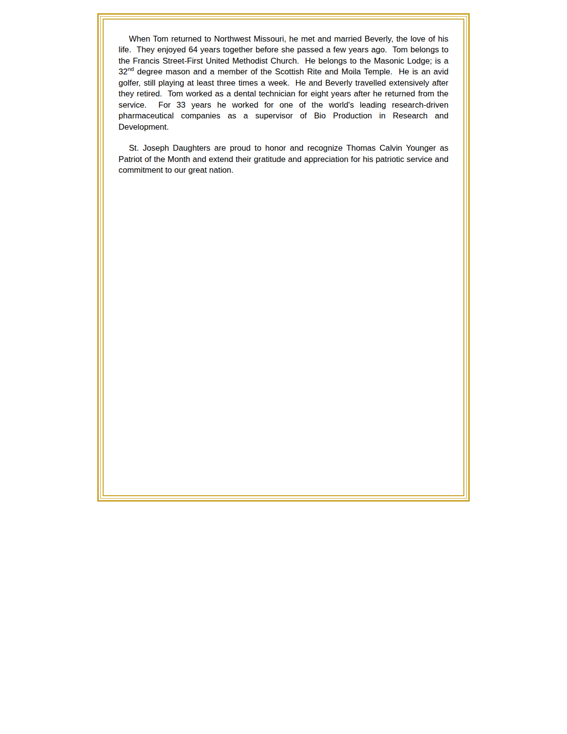When Tom returned to Northwest Missouri, he met and married Beverly, the love of his life. They enjoyed 64 years together before she passed a few years ago. Tom belongs to the Francis Street-First United Methodist Church. He belongs to the Masonic Lodge; is a 32nd degree mason and a member of the Scottish Rite and Moila Temple. He is an avid golfer, still playing at least three times a week. He and Beverly travelled extensively after they retired. Tom worked as a dental technician for eight years after he returned from the service. For 33 years he worked for one of the world's leading research-driven pharmaceutical companies as a supervisor of Bio Production in Research and Development.
St. Joseph Daughters are proud to honor and recognize Thomas Calvin Younger as Patriot of the Month and extend their gratitude and appreciation for his patriotic service and commitment to our great nation.